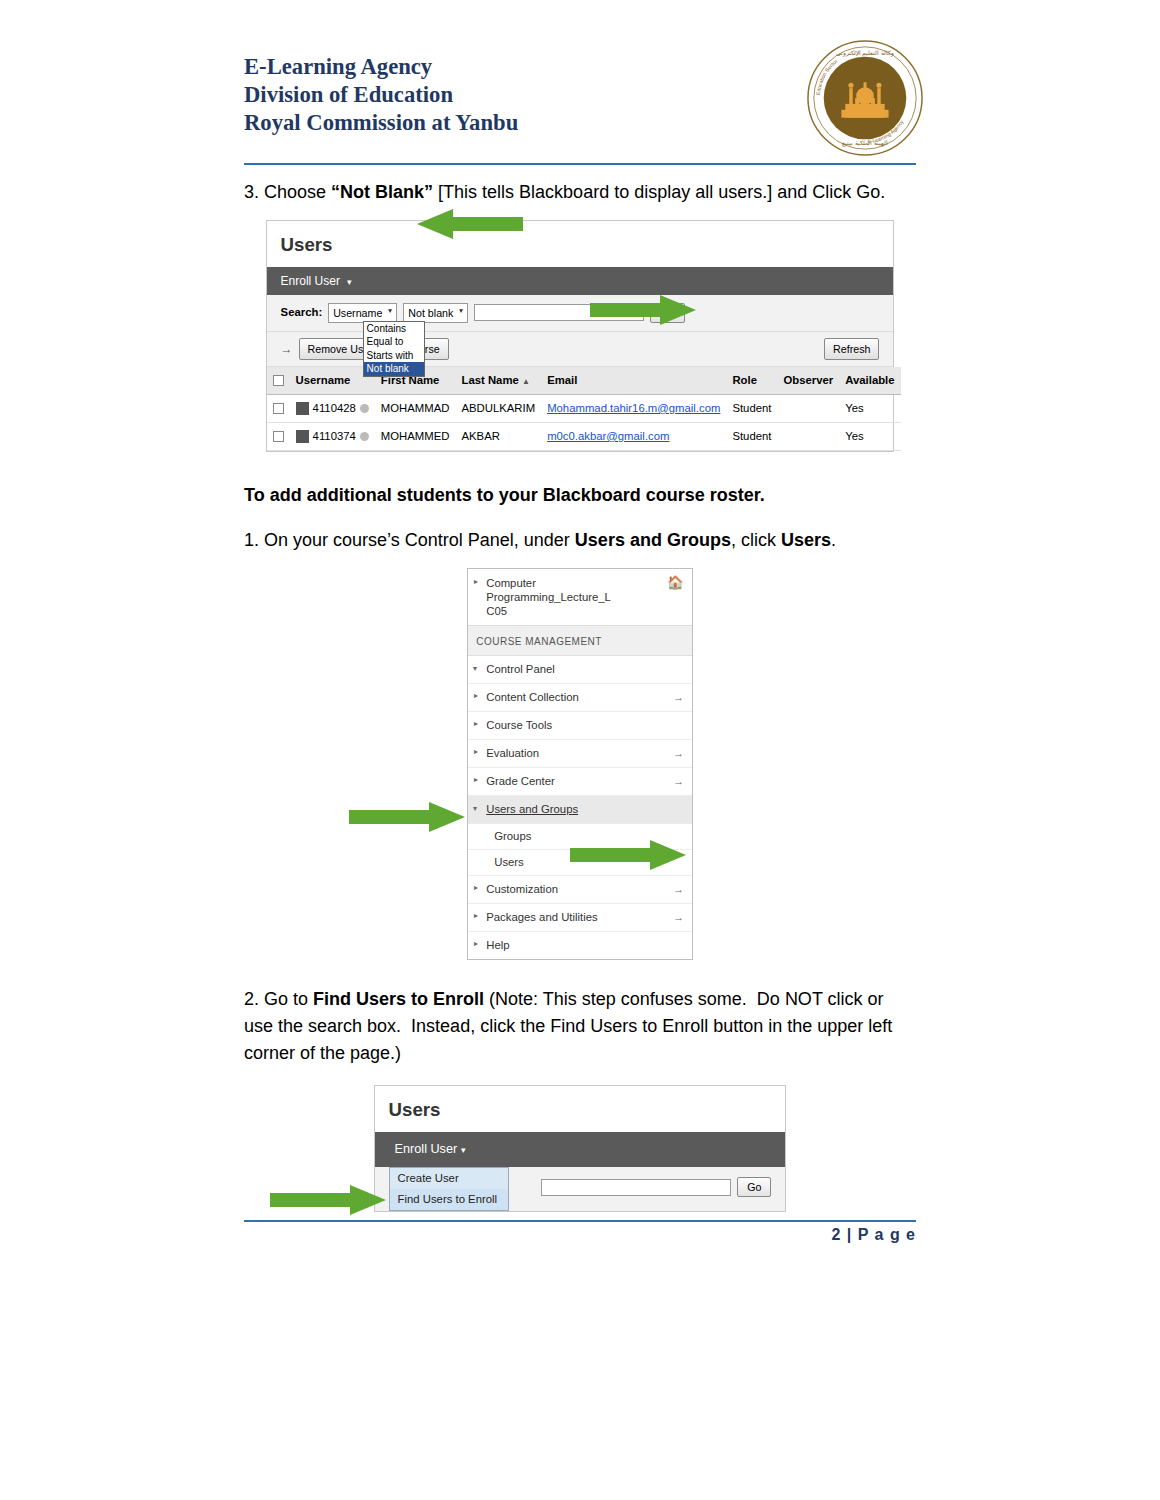E-Learning Agency
Division of Education
Royal Commission at Yanbu
وكالة التعليم الإلكتروني الهيئة الملكية بينبع Education Sector E-Learning Agency
3. Choose “Not Blank” [This tells Blackboard to display all users.] and Click Go.
Users
Enroll User ▾
Search: Username Not blank Go
Contains
Equal to
Starts with
Not blank
→ Remove Users from Course
Refresh
| | Username | First Name | Last Name ▲ | Email | Role | Observer | Available |
| --- | --- | --- | --- | --- | --- | --- | --- |
| | 4110428 | MOHAMMAD | ABDULKARIM | Mohammad.tahir16.m@gmail.com | Student | | Yes |
| | 4110374 | MOHAMMED | AKBAR | m0c0.akbar@gmail.com | Student | | Yes |
To add additional students to your Blackboard course roster.
1. On your course’s Control Panel, under Users and Groups, click Users.
▸ Computer
Programming_Lecture_L
C05 🏠
COURSE MANAGEMENT
▾ Control Panel
▸ Content Collection →
▸ Course Tools
▸ Evaluation →
▸ Grade Center →
▾ Users and Groups
Groups
Users
▸ Customization →
▸ Packages and Utilities →
▸ Help
2. Go to Find Users to Enroll (Note: This step confuses some. Do NOT click or use the search box. Instead, click the Find Users to Enroll button in the upper left corner of the page.)
Users
Enroll User ▾
Create User
Find Users to Enroll
Go
2 | P a g e